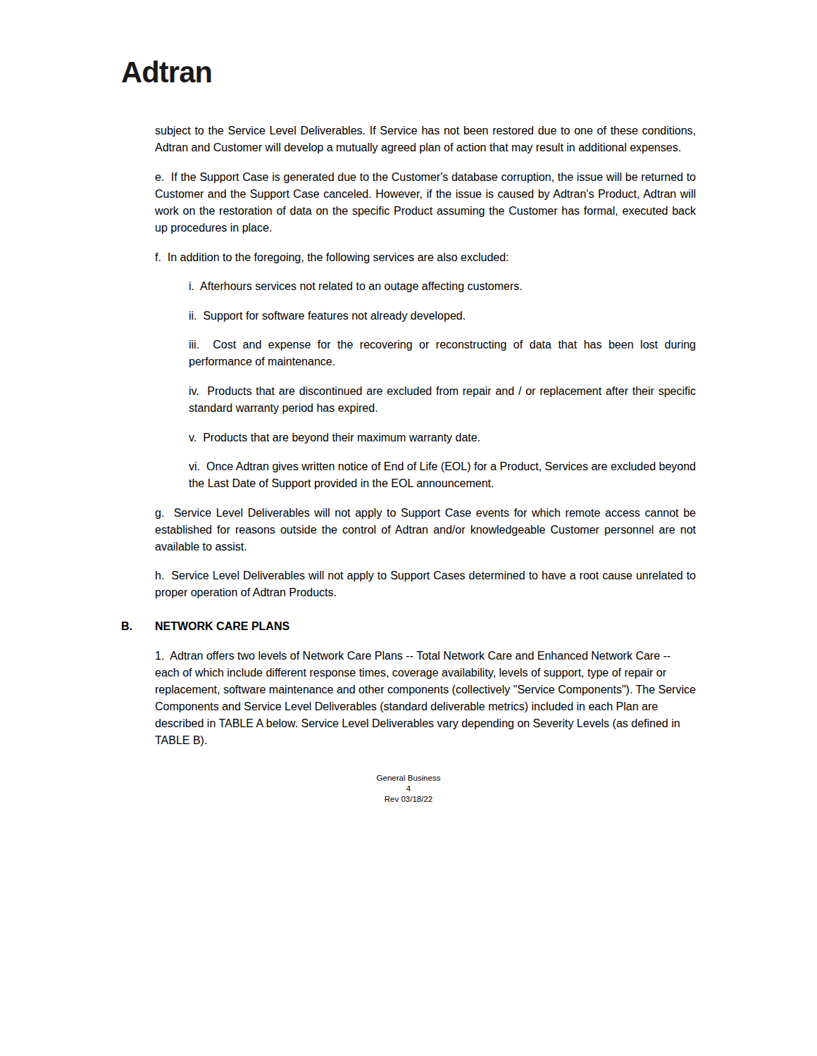Adtran
subject to the Service Level Deliverables. If Service has not been restored due to one of these conditions, Adtran and Customer will develop a mutually agreed plan of action that may result in additional expenses.
e. If the Support Case is generated due to the Customer's database corruption, the issue will be returned to Customer and the Support Case canceled. However, if the issue is caused by Adtran's Product, Adtran will work on the restoration of data on the specific Product assuming the Customer has formal, executed back up procedures in place.
f. In addition to the foregoing, the following services are also excluded:
i. Afterhours services not related to an outage affecting customers.
ii. Support for software features not already developed.
iii. Cost and expense for the recovering or reconstructing of data that has been lost during performance of maintenance.
iv. Products that are discontinued are excluded from repair and / or replacement after their specific standard warranty period has expired.
v. Products that are beyond their maximum warranty date.
vi. Once Adtran gives written notice of End of Life (EOL) for a Product, Services are excluded beyond the Last Date of Support provided in the EOL announcement.
g. Service Level Deliverables will not apply to Support Case events for which remote access cannot be established for reasons outside the control of Adtran and/or knowledgeable Customer personnel are not available to assist.
h. Service Level Deliverables will not apply to Support Cases determined to have a root cause unrelated to proper operation of Adtran Products.
B. NETWORK CARE PLANS
1. Adtran offers two levels of Network Care Plans -- Total Network Care and Enhanced Network Care -- each of which include different response times, coverage availability, levels of support, type of repair or replacement, software maintenance and other components (collectively "Service Components"). The Service Components and Service Level Deliverables (standard deliverable metrics) included in each Plan are described in TABLE A below. Service Level Deliverables vary depending on Severity Levels (as defined in TABLE B).
General Business
4
Rev 03/18/22